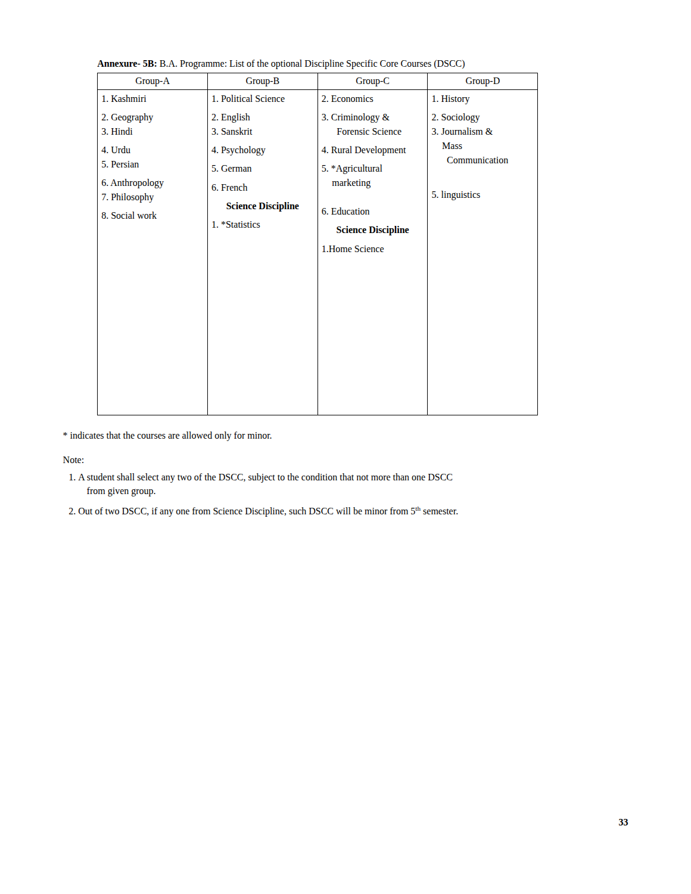Annexure- 5B: B.A. Programme: List of the optional Discipline Specific Core Courses (DSCC)
| Group-A | Group-B | Group-C | Group-D |
| --- | --- | --- | --- |
| 1. Kashmiri 2. Geography 3. Hindi 4. Urdu 5. Persian 6. Anthropology 7. Philosophy 8. Social work | 1. Political Science 2. English 3. Sanskrit 4. Psychology 5. German 6. French Science Discipline 1. *Statistics | 2. Economics 3. Criminology & Forensic Science 4. Rural Development 5. *Agricultural marketing 6. Education Science Discipline 1.Home Science | 1. History 2. Sociology 3. Journalism & Mass Communication 5. linguistics |
* indicates that the courses are allowed only for minor.
Note:
A student shall select any two of the DSCC, subject to the condition that not more than one DSCC from given group.
Out of two DSCC, if any one from Science Discipline, such DSCC will be minor from 5th semester.
33